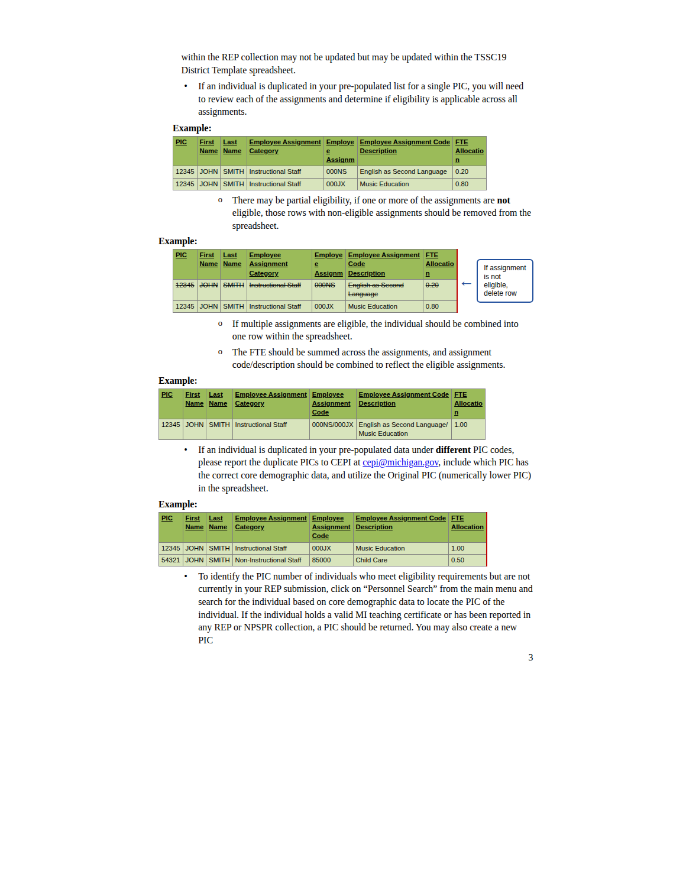within the REP collection may not be updated but may be updated within the TSSC19 District Template spreadsheet.
If an individual is duplicated in your pre-populated list for a single PIC, you will need to review each of the assignments and determine if eligibility is applicable across all assignments.
Example:
| PIC | First Name | Last Name | Employee Assignment Category | Employe e Assignm | Employee Assignment Code Description | FTE Allocatio n |
| --- | --- | --- | --- | --- | --- | --- |
| 12345 | JOHN | SMITH | Instructional Staff | 000NS | English as Second Language | 0.20 |
| 12345 | JOHN | SMITH | Instructional Staff | 000JX | Music Education | 0.80 |
There may be partial eligibility, if one or more of the assignments are not eligible, those rows with non-eligible assignments should be removed from the spreadsheet.
Example:
| PIC | First Name | Last Name | Employee Assignment Category | Employe e Assignm | Employee Assignment Code Description | FTE Allocatio n |
| --- | --- | --- | --- | --- | --- | --- |
| 12345 | JOHN | SMITH | Instructional Staff | 000NS | English as Second Language | 0.20 |
| 12345 | JOHN | SMITH | Instructional Staff | 000JX | Music Education | 0.80 |
←
If assignment
is not
eligible,
delete row
If multiple assignments are eligible, the individual should be combined into one row within the spreadsheet.
The FTE should be summed across the assignments, and assignment code/description should be combined to reflect the eligible assignments.
Example:
| PIC | First Name | Last Name | Employee Assignment Category | Employee Assignment Code | Employee Assignment Code Description | FTE Allocatio n |
| --- | --- | --- | --- | --- | --- | --- |
| 12345 | JOHN | SMITH | Instructional Staff | 000NS/000JX | English as Second Language/ Music Education | 1.00 |
If an individual is duplicated in your pre-populated data under different PIC codes, please report the duplicate PICs to CEPI at cepi@michigan.gov, include which PIC has the correct core demographic data, and utilize the Original PIC (numerically lower PIC) in the spreadsheet.
Example:
| PIC | First Name | Last Name | Employee Assignment Category | Employee Assignment Code | Employee Assignment Code Description | FTE Allocation |
| --- | --- | --- | --- | --- | --- | --- |
| 12345 | JOHN | SMITH | Instructional Staff | 000JX | Music Education | 1.00 |
| 54321 | JOHN | SMITH | Non-Instructional Staff | 85000 | Child Care | 0.50 |
To identify the PIC number of individuals who meet eligibility requirements but are not currently in your REP submission, click on “Personnel Search” from the main menu and search for the individual based on core demographic data to locate the PIC of the individual. If the individual holds a valid MI teaching certificate or has been reported in any REP or NPSPR collection, a PIC should be returned. You may also create a new PIC
3